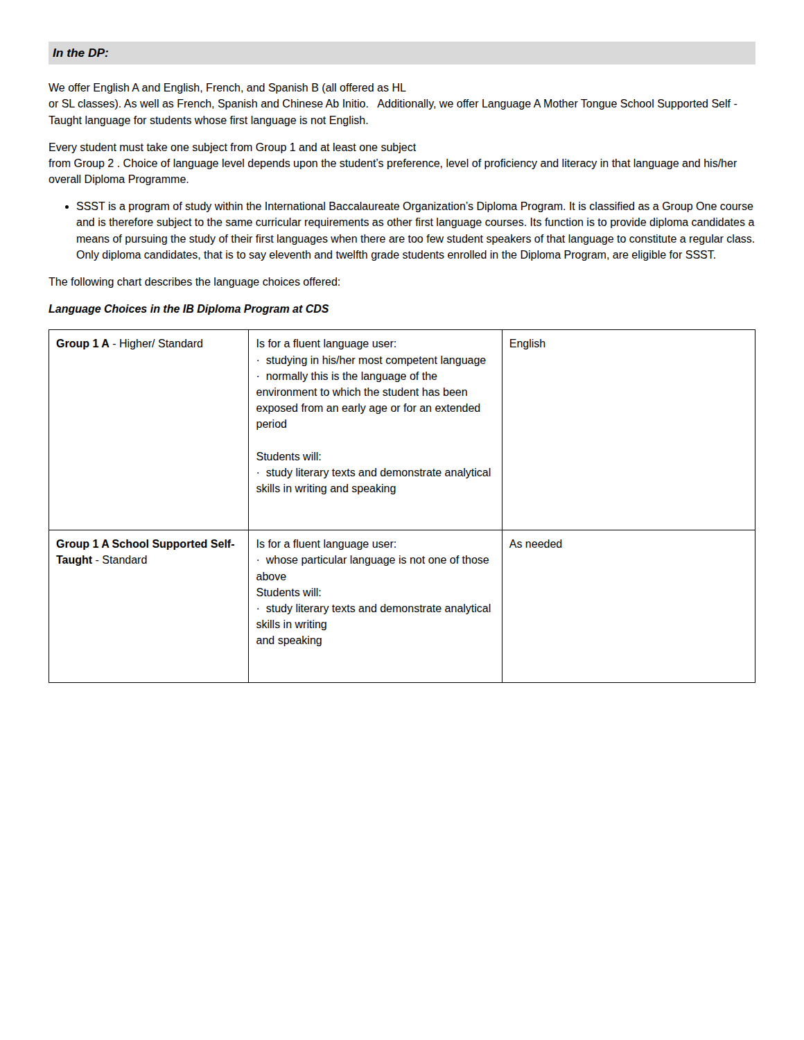In the DP:
We offer English A and English, French, and Spanish B (all offered as HL
or SL classes). As well as French, Spanish and Chinese Ab Initio. Additionally, we offer Language A Mother Tongue School Supported Self -Taught language for students whose first language is not English.
Every student must take one subject from Group 1 and at least one subject
from Group 2 . Choice of language level depends upon the student’s preference, level of proficiency and literacy in that language and his/her overall Diploma Programme.
SSST is a program of study within the International Baccalaureate Organization’s Diploma Program. It is classified as a Group One course and is therefore subject to the same curricular requirements as other first language courses. Its function is to provide diploma candidates a means of pursuing the study of their first languages when there are too few student speakers of that language to constitute a regular class. Only diploma candidates, that is to say eleventh and twelfth grade students enrolled in the Diploma Program, are eligible for SSST.
The following chart describes the language choices offered:
Language Choices in the IB Diploma Program at CDS
| Group 1 A - Higher/ Standard | Is for a fluent language user: · studying in his/her most competent language · normally this is the language of the environment to which the student has been exposed from an early age or for an extended period Students will: · study literary texts and demonstrate analytical skills in writing and speaking | English |
| Group 1 A School Supported Self-Taught - Standard | Is for a fluent language user: · whose particular language is not one of those above Students will: · study literary texts and demonstrate analytical skills in writing and speaking | As needed |